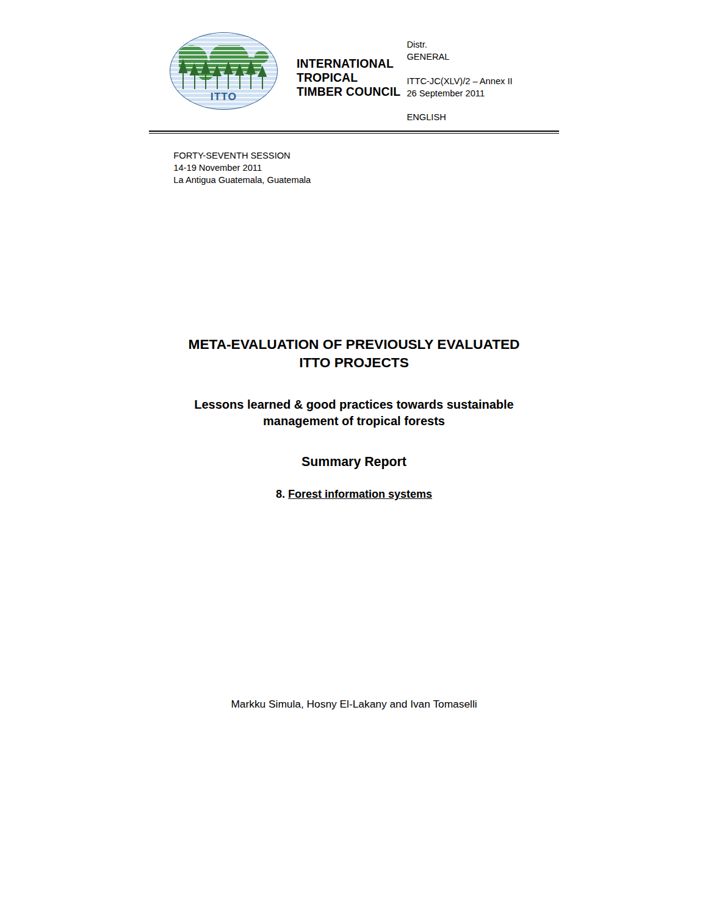ITTO
INTERNATIONAL TROPICAL
TIMBER COUNCIL
Distr.
GENERAL
ITTC-JC(XLV)/2 – Annex II
26 September 2011
ENGLISH
FORTY-SEVENTH SESSION
14-19 November 2011
La Antigua Guatemala, Guatemala
META-EVALUATION OF PREVIOUSLY EVALUATED ITTO PROJECTS
Lessons learned & good practices towards sustainable management of tropical forests
Summary Report
8. Forest information systems
Markku Simula, Hosny El-Lakany and Ivan Tomaselli